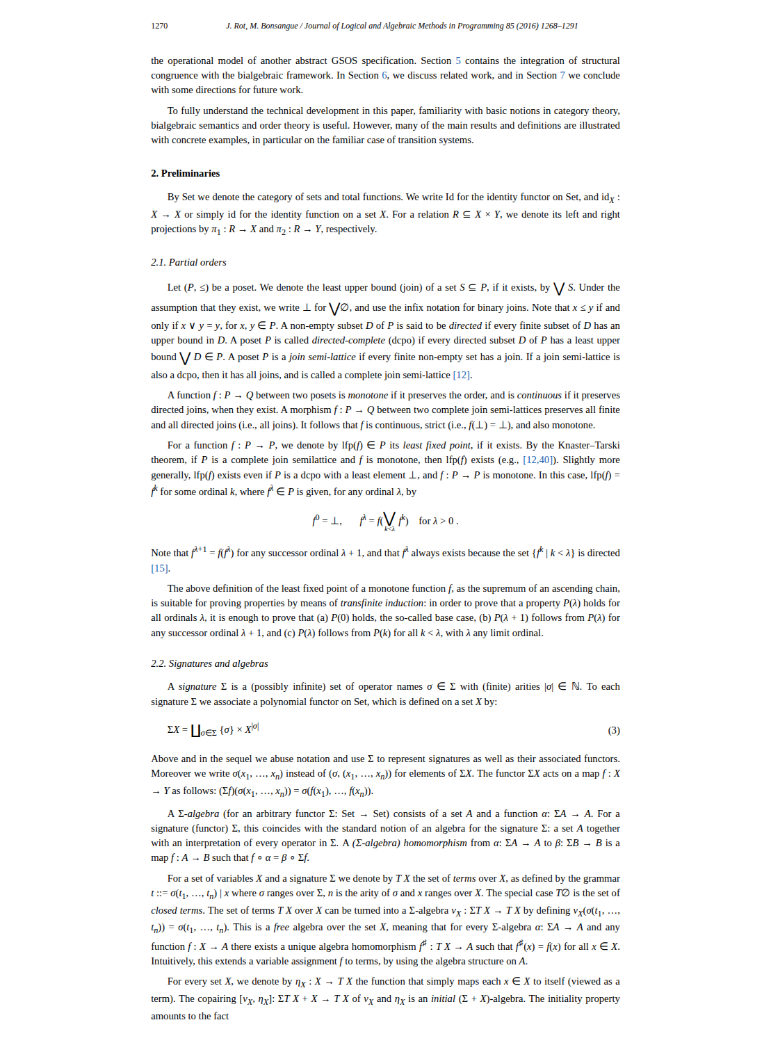1270 J. Rot, M. Bonsangue / Journal of Logical and Algebraic Methods in Programming 85 (2016) 1268–1291
the operational model of another abstract GSOS specification. Section 5 contains the integration of structural congruence with the bialgebraic framework. In Section 6, we discuss related work, and in Section 7 we conclude with some directions for future work.
To fully understand the technical development in this paper, familiarity with basic notions in category theory, bialgebraic semantics and order theory is useful. However, many of the main results and definitions are illustrated with concrete examples, in particular on the familiar case of transition systems.
2. Preliminaries
By Set we denote the category of sets and total functions. We write Id for the identity functor on Set, and idX : X → X or simply id for the identity function on a set X. For a relation R ⊆ X × Y, we denote its left and right projections by π1 : R → X and π2 : R → Y, respectively.
2.1. Partial orders
Let (P, ≤) be a poset. We denote the least upper bound (join) of a set S ⊆ P, if it exists, by ⋁ S. Under the assumption that they exist, we write ⊥ for ⋁∅, and use the infix notation for binary joins. Note that x ≤ y if and only if x ∨ y = y, for x, y ∈ P. A non-empty subset D of P is said to be directed if every finite subset of D has an upper bound in D. A poset P is called directed-complete (dcpo) if every directed subset D of P has a least upper bound ⋁ D ∈ P. A poset P is a join semi-lattice if every finite non-empty set has a join. If a join semi-lattice is also a dcpo, then it has all joins, and is called a complete join semi-lattice [12].
A function f : P → Q between two posets is monotone if it preserves the order, and is continuous if it preserves directed joins, when they exist. A morphism f : P → Q between two complete join semi-lattices preserves all finite and all directed joins (i.e., all joins). It follows that f is continuous, strict (i.e., f(⊥) = ⊥), and also monotone.
For a function f : P → P, we denote by lfp(f) ∈ P its least fixed point, if it exists. By the Knaster–Tarski theorem, if P is a complete join semilattice and f is monotone, then lfp(f) exists (e.g., [12,40]). Slightly more generally, lfp(f) exists even if P is a dcpo with a least element ⊥, and f : P → P is monotone. In this case, lfp(f) = fk for some ordinal k, where fλ ∈ P is given, for any ordinal λ, by
f0 = ⊥, fλ = f(⋁k<λ fk) for λ > 0 .
Note that fλ+1 = f(fλ) for any successor ordinal λ + 1, and that fλ always exists because the set {fk | k < λ} is directed [15].
The above definition of the least fixed point of a monotone function f, as the supremum of an ascending chain, is suitable for proving properties by means of transfinite induction: in order to prove that a property P(λ) holds for all ordinals λ, it is enough to prove that (a) P(0) holds, the so-called base case, (b) P(λ + 1) follows from P(λ) for any successor ordinal λ + 1, and (c) P(λ) follows from P(k) for all k < λ, with λ any limit ordinal.
2.2. Signatures and algebras
A signature Σ is a (possibly infinite) set of operator names σ ∈ Σ with (finite) arities |σ| ∈ ℕ. To each signature Σ we associate a polynomial functor on Set, which is defined on a set X by:
ΣX = ∐σ∈Σ {σ} × X|σ|
(3)
Above and in the sequel we abuse notation and use Σ to represent signatures as well as their associated functors. Moreover we write σ(x1, …, xn) instead of (σ, (x1, …, xn)) for elements of ΣX. The functor ΣX acts on a map f : X → Y as follows: (Σf)(σ(x1, …, xn)) = σ(f(x1), …, f(xn)).
A Σ-algebra (for an arbitrary functor Σ: Set → Set) consists of a set A and a function α: ΣA → A. For a signature (functor) Σ, this coincides with the standard notion of an algebra for the signature Σ: a set A together with an interpretation of every operator in Σ. A (Σ-algebra) homomorphism from α: ΣA → A to β: ΣB → B is a map f : A → B such that f ∘ α = β ∘ Σf.
For a set of variables X and a signature Σ we denote by T X the set of terms over X, as defined by the grammar t ::= σ(t1, …, tn) | x where σ ranges over Σ, n is the arity of σ and x ranges over X. The special case T∅ is the set of closed terms. The set of terms T X over X can be turned into a Σ-algebra νX : ΣT X → T X by defining νX(σ(t1, …, tn)) = σ(t1, …, tn). This is a free algebra over the set X, meaning that for every Σ-algebra α: ΣA → A and any function f : X → A there exists a unique algebra homomorphism f♯ : T X → A such that f♯(x) = f(x) for all x ∈ X. Intuitively, this extends a variable assignment f to terms, by using the algebra structure on A.
For every set X, we denote by ηX : X → T X the function that simply maps each x ∈ X to itself (viewed as a term). The copairing [νX, ηX]: ΣT X + X → T X of νX and ηX is an initial (Σ + X)-algebra. The initiality property amounts to the fact